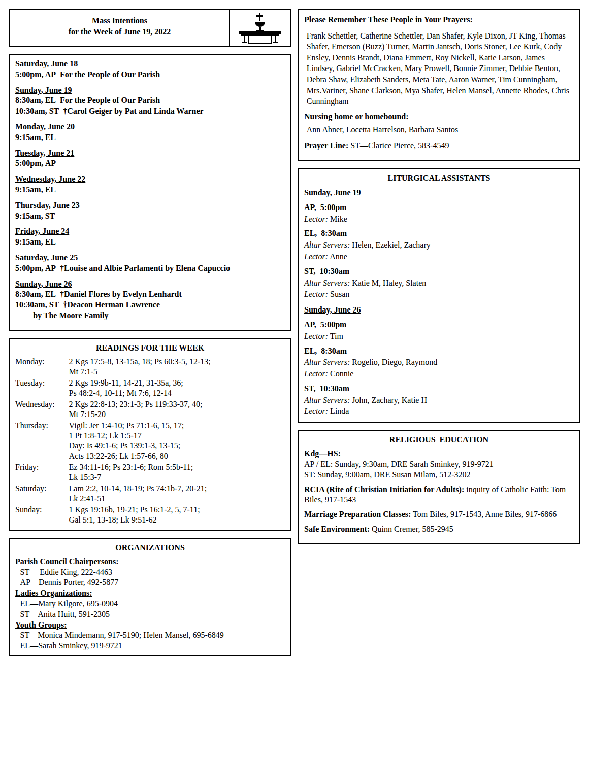Mass Intentions
for the Week of June 19, 2022
Saturday, June 18 5:00pm, AP For the People of Our Parish
Sunday, June 19 8:30am, EL For the People of Our Parish
10:30am, ST †Carol Geiger by Pat and Linda Warner
Monday, June 20 9:15am, EL
Tuesday, June 21 5:00pm, AP
Wednesday, June 22 9:15am, EL
Thursday, June 23 9:15am, ST
Friday, June 24 9:15am, EL
Saturday, June 25 5:00pm, AP †Louise and Albie Parlamenti by Elena Capuccio
Sunday, June 26 8:30am, EL †Daniel Flores by Evelyn Lenhardt
10:30am, ST †Deacon Herman Lawrence by The Moore Family
READINGS FOR THE WEEK
| Monday: | 2 Kgs 17:5-8, 13-15a, 18; Ps 60:3-5, 12-13; Mt 7:1-5 |
| Tuesday: | 2 Kgs 19:9b-11, 14-21, 31-35a, 36; Ps 48:2-4, 10-11; Mt 7:6, 12-14 |
| Wednesday: | 2 Kgs 22:8-13; 23:1-3; Ps 119:33-37, 40; Mt 7:15-20 |
| Thursday: | Vigil : Jer 1:4-10; Ps 71:1-6, 15, 17; 1 Pt 1:8-12; Lk 1:5-17 Day : Is 49:1-6; Ps 139:1-3, 13-15; Acts 13:22-26; Lk 1:57-66, 80 |
| Friday: | Ez 34:11-16; Ps 23:1-6; Rom 5:5b-11; Lk 15:3-7 |
| Saturday: | Lam 2:2, 10-14, 18-19; Ps 74:1b-7, 20-21; Lk 2:41-51 |
| Sunday: | 1 Kgs 19:16b, 19-21; Ps 16:1-2, 5, 7-11; Gal 5:1, 13-18; Lk 9:51-62 |
ORGANIZATIONS
Parish Council Chairpersons:
ST— Eddie King, 222-4463
AP—Dennis Porter, 492-5877
Ladies Organizations:
EL—Mary Kilgore, 695-0904
ST—Anita Huitt, 591-2305
Youth Groups:
ST—Monica Mindemann, 917-5190; Helen Mansel, 695-6849
EL—Sarah Sminkey, 919-9721
Please Remember These People in Your Prayers:
Frank Schettler, Catherine Schettler, Dan Shafer, Kyle Dixon, JT King, Thomas Shafer, Emerson (Buzz) Turner, Martin Jantsch, Doris Stoner, Lee Kurk, Cody Ensley, Dennis Brandt, Diana Emmert, Roy Nickell, Katie Larson, James Lindsey, Gabriel McCracken, Mary Prowell, Bonnie Zimmer, Debbie Benton, Debra Shaw, Elizabeth Sanders, Meta Tate, Aaron Warner, Tim Cunningham, Mrs.Variner, Shane Clarkson, Mya Shafer, Helen Mansel, Annette Rhodes, Chris Cunningham
Nursing home or homebound:
Ann Abner, Locetta Harrelson, Barbara Santos
Prayer Line: ST—Clarice Pierce, 583-4549
LITURGICAL ASSISTANTS
Sunday, June 19
AP, 5:00pm
Lector: Mike
EL, 8:30am
Altar Servers: Helen, Ezekiel, Zachary
Lector: Anne
ST, 10:30am
Altar Servers: Katie M, Haley, Slaten
Lector: Susan
Sunday, June 26
AP, 5:00pm
Lector: Tim
EL, 8:30am
Altar Servers: Rogelio, Diego, Raymond
Lector: Connie
ST, 10:30am
Altar Servers: John, Zachary, Katie H
Lector: Linda
RELIGIOUS EDUCATION
Kdg—HS:
AP / EL: Sunday, 9:30am, DRE Sarah Sminkey, 919-9721
ST: Sunday, 9:00am, DRE Susan Milam, 512-3202
RCIA (Rite of Christian Initiation for Adults): inquiry of Catholic Faith: Tom Biles, 917-1543
Marriage Preparation Classes: Tom Biles, 917-1543, Anne Biles, 917-6866
Safe Environment: Quinn Cremer, 585-2945